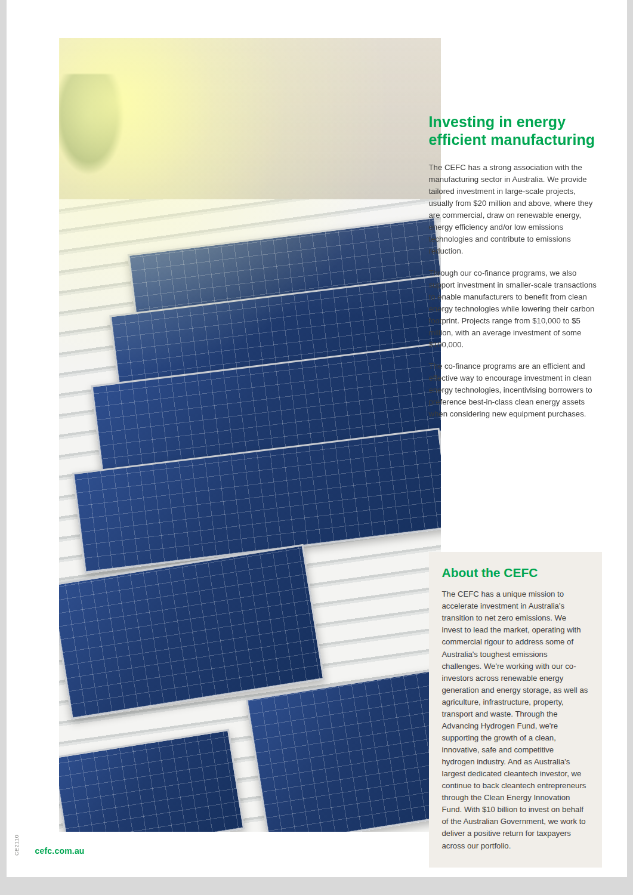Investing in energy
efficient manufacturing
The CEFC has a strong association with the manufacturing sector in Australia. We provide tailored investment in large-scale projects, usually from $20 million and above, where they are commercial, draw on renewable energy, energy efficiency and/or low emissions technologies and contribute to emissions reduction.
Through our co-finance programs, we also support investment in smaller-scale transactions to enable manufacturers to benefit from clean energy technologies while lowering their carbon footprint. Projects range from $10,000 to $5 million, with an average investment of some $100,000.
The co-finance programs are an efficient and effective way to encourage investment in clean energy technologies, incentivising borrowers to preference best-in-class clean energy assets when considering new equipment purchases.
About the CEFC
The CEFC has a unique mission to accelerate investment in Australia's transition to net zero emissions. We invest to lead the market, operating with commercial rigour to address some of Australia's toughest emissions challenges. We're working with our co-investors across renewable energy generation and energy storage, as well as agriculture, infrastructure, property, transport and waste. Through the Advancing Hydrogen Fund, we're supporting the growth of a clean, innovative, safe and competitive hydrogen industry. And as Australia's largest dedicated cleantech investor, we continue to back cleantech entrepreneurs through the Clean Energy Innovation Fund. With $10 billion to invest on behalf of the Australian Government, we work to deliver a positive return for taxpayers across our portfolio.
cefc.com.au
CE2110